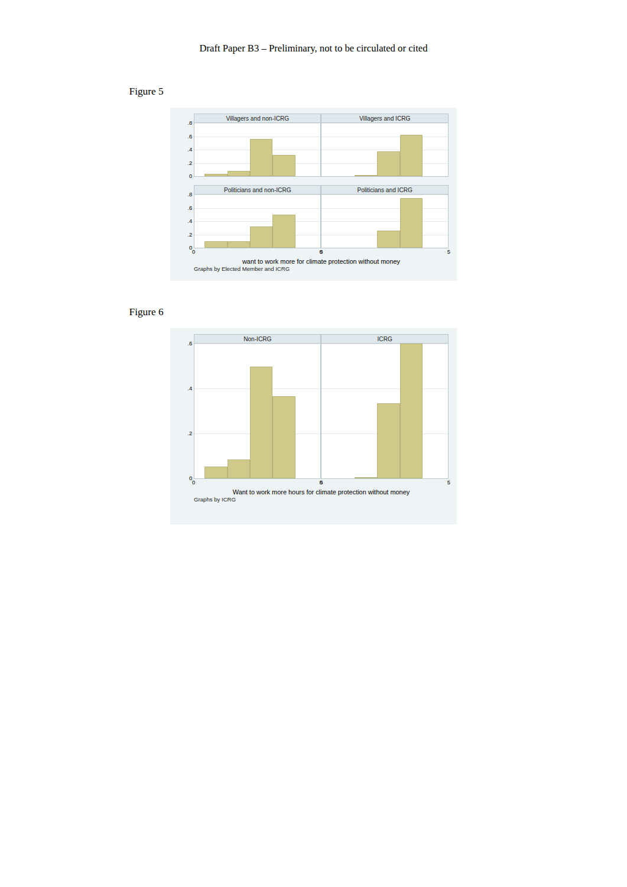Draft Paper B3 – Preliminary, not to be circulated or cited
Figure 5
Villagers and non-ICRG
.8 .6 .4 .2 0
Villagers and ICRG
Politicians and non-ICRG
.8 .6 .4 .2 0
0 5
Politicians and ICRG
0 5
want to work more for climate protection without money
Graphs by Elected Member and ICRG
Figure 6
Non-ICRG
.6 .4 .2 0
0 5
ICRG
0 5
Want to work more hours for climate protection without money
Graphs by ICRG